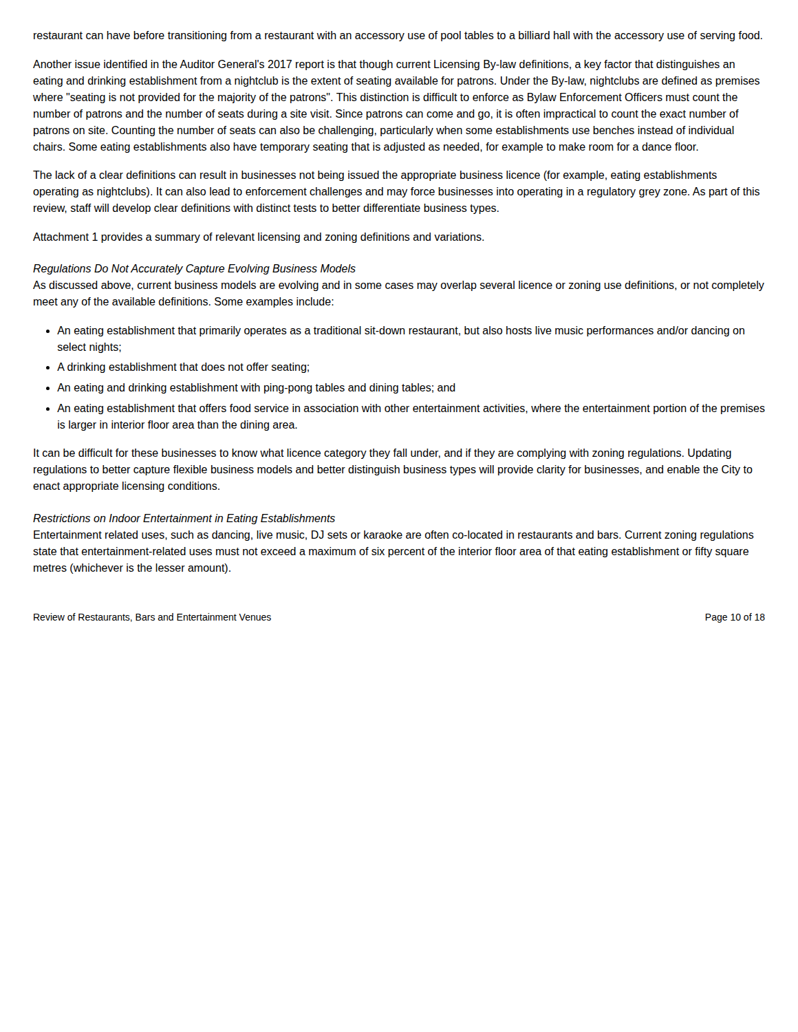restaurant can have before transitioning from a restaurant with an accessory use of pool tables to a billiard hall with the accessory use of serving food.
Another issue identified in the Auditor General's 2017 report is that though current Licensing By-law definitions, a key factor that distinguishes an eating and drinking establishment from a nightclub is the extent of seating available for patrons. Under the By-law, nightclubs are defined as premises where "seating is not provided for the majority of the patrons". This distinction is difficult to enforce as Bylaw Enforcement Officers must count the number of patrons and the number of seats during a site visit. Since patrons can come and go, it is often impractical to count the exact number of patrons on site. Counting the number of seats can also be challenging, particularly when some establishments use benches instead of individual chairs. Some eating establishments also have temporary seating that is adjusted as needed, for example to make room for a dance floor.
The lack of a clear definitions can result in businesses not being issued the appropriate business licence (for example, eating establishments operating as nightclubs). It can also lead to enforcement challenges and may force businesses into operating in a regulatory grey zone. As part of this review, staff will develop clear definitions with distinct tests to better differentiate business types.
Attachment 1 provides a summary of relevant licensing and zoning definitions and variations.
Regulations Do Not Accurately Capture Evolving Business Models
As discussed above, current business models are evolving and in some cases may overlap several licence or zoning use definitions, or not completely meet any of the available definitions. Some examples include:
An eating establishment that primarily operates as a traditional sit-down restaurant, but also hosts live music performances and/or dancing on select nights;
A drinking establishment that does not offer seating;
An eating and drinking establishment with ping-pong tables and dining tables; and
An eating establishment that offers food service in association with other entertainment activities, where the entertainment portion of the premises is larger in interior floor area than the dining area.
It can be difficult for these businesses to know what licence category they fall under, and if they are complying with zoning regulations. Updating regulations to better capture flexible business models and better distinguish business types will provide clarity for businesses, and enable the City to enact appropriate licensing conditions.
Restrictions on Indoor Entertainment in Eating Establishments
Entertainment related uses, such as dancing, live music, DJ sets or karaoke are often co-located in restaurants and bars. Current zoning regulations state that entertainment-related uses must not exceed a maximum of six percent of the interior floor area of that eating establishment or fifty square metres (whichever is the lesser amount).
Review of Restaurants, Bars and Entertainment Venues Page 10 of 18